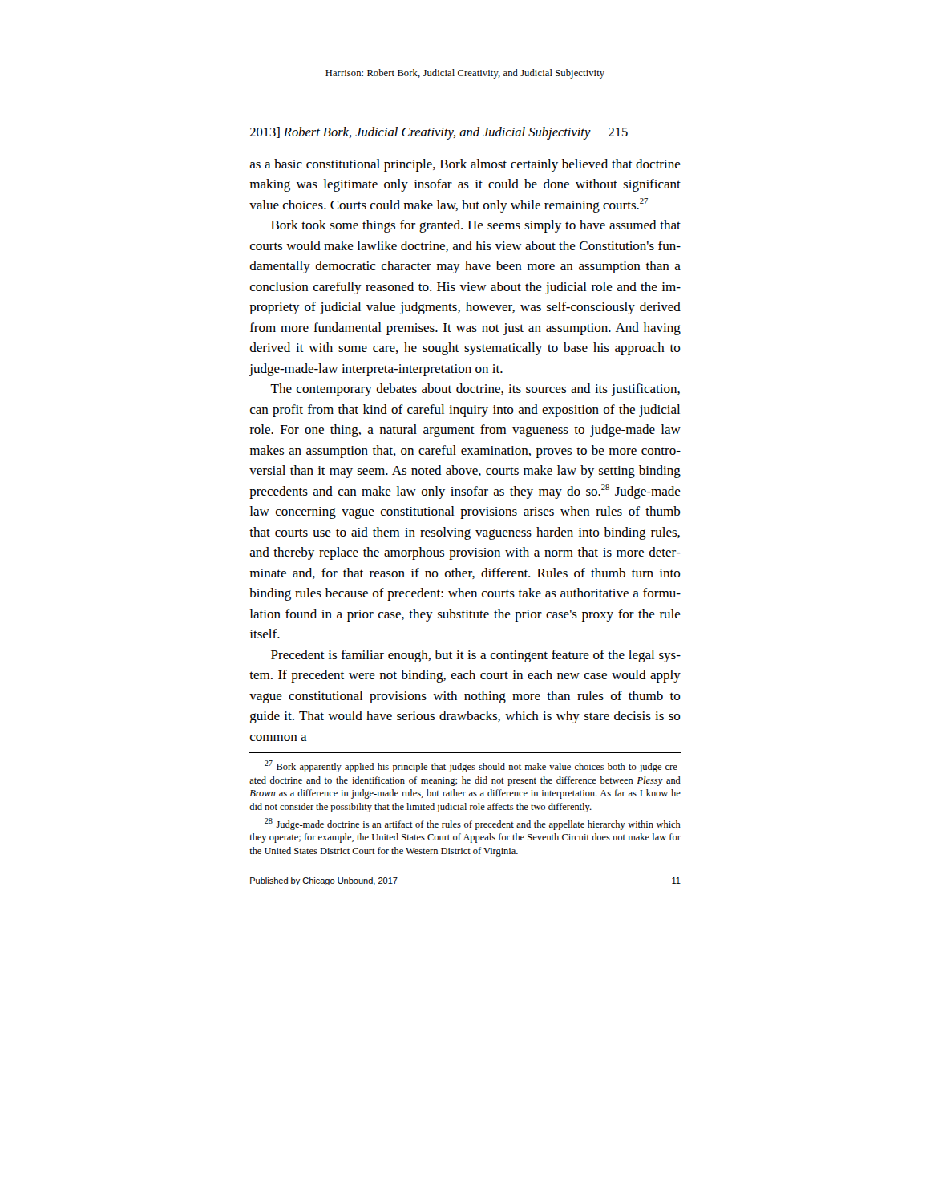Harrison: Robert Bork, Judicial Creativity, and Judicial Subjectivity
2013] Robert Bork, Judicial Creativity, and Judicial Subjectivity 215
as a basic constitutional principle, Bork almost certainly believed that doctrine making was legitimate only insofar as it could be done without significant value choices. Courts could make law, but only while remaining courts.27
Bork took some things for granted. He seems simply to have assumed that courts would make lawlike doctrine, and his view about the Constitution's fundamentally democratic character may have been more an assumption than a conclusion carefully reasoned to. His view about the judicial role and the impropriety of judicial value judgments, however, was self-consciously derived from more fundamental premises. It was not just an assumption. And having derived it with some care, he sought systematically to base his approach to judge-made-law interpreta-interpretation on it.
The contemporary debates about doctrine, its sources and its justification, can profit from that kind of careful inquiry into and exposition of the judicial role. For one thing, a natural argument from vagueness to judge-made law makes an assumption that, on careful examination, proves to be more controversial than it may seem. As noted above, courts make law by setting binding precedents and can make law only insofar as they may do so.28 Judge-made law concerning vague constitutional provisions arises when rules of thumb that courts use to aid them in resolving vagueness harden into binding rules, and thereby replace the amorphous provision with a norm that is more determinate and, for that reason if no other, different. Rules of thumb turn into binding rules because of precedent: when courts take as authoritative a formulation found in a prior case, they substitute the prior case's proxy for the rule itself.
Precedent is familiar enough, but it is a contingent feature of the legal system. If precedent were not binding, each court in each new case would apply vague constitutional provisions with nothing more than rules of thumb to guide it. That would have serious drawbacks, which is why stare decisis is so common a
27 Bork apparently applied his principle that judges should not make value choices both to judge-created doctrine and to the identification of meaning; he did not present the difference between Plessy and Brown as a difference in judge-made rules, but rather as a difference in interpretation. As far as I know he did not consider the possibility that the limited judicial role affects the two differently.
28 Judge-made doctrine is an artifact of the rules of precedent and the appellate hierarchy within which they operate; for example, the United States Court of Appeals for the Seventh Circuit does not make law for the United States District Court for the Western District of Virginia.
Published by Chicago Unbound, 2017 11